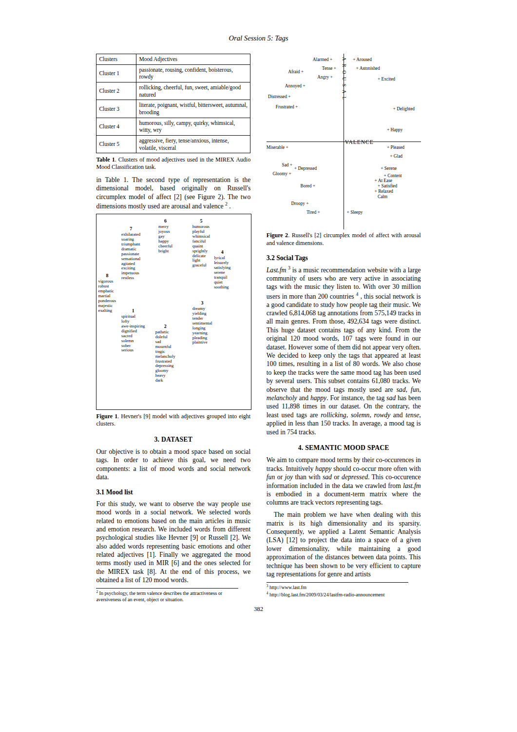Oral Session 5: Tags
| Clusters | Mood Adjectives |
| Cluster 1 | passionate, rousing, confident, boisterous, rowdy |
| Cluster 2 | rollicking, cheerful, fun, sweet, amiable/good natured |
| Cluster 3 | literate, poignant, wistful, bittersweet, autumnal, brooding |
| Cluster 4 | humorous, silly, campy, quirky, whimsical, witty, wry |
| Cluster 5 | aggressive, fiery, tense/anxious, intense, volatile, visceral |
Table 1. Clusters of mood adjectives used in the MIREX Audio Mood Classification task.
in Table 1. The second type of representation is the dimensional model, based originally on Russell's circumplex model of affect [2] (see Figure 2). The two dimensions mostly used are arousal and valence 2 .
7 exhilarated
soaring
triumphant
dramatic
passionate
sensational
agitated
exciting
impetuous
restless
6 merry
joyous
gay
happy
cheerful
bright
5 humorous
playful
whimsical
fanciful
quaint
sprightly
delicate
light
graceful
4 lyrical
leisurely
satisfying
serene
tranquil
quiet
soothing
8 vigorous
robust
emphatic
martial
ponderous
majestic
exalting
1 spiritual
lofty
awe-inspiring
dignified
sacred
solemn
sober
serious
2 pathetic
doleful
sad
mournful
tragic
melancholy
frustrated
depressing
gloomy
heavy
dark
3 dreamy
yielding
tender
sentimental
longing
yearning
pleading
plaintive
Figure 1. Hevner's [9] model with adjectives grouped into eight clusters.
3. DATASET
Our objective is to obtain a mood space based on social tags. In order to achieve this goal, we need two components: a list of mood words and social network data.
3.1 Mood list
For this study, we want to observe the way people use mood words in a social network. We selected words related to emotions based on the main articles in music and emotion research. We included words from different psychological studies like Hevner [9] or Russell [2]. We also added words representing basic emotions and other related adjectives [1]. Finally we aggregated the mood terms mostly used in MIR [6] and the ones selected for the MIREX task [8]. At the end of this process, we obtained a list of 120 mood words.
2 In psychology, the term valence describes the attractiveness or aversiveness of an event, object or situation.
A R O U S A L
VALENCE
Alarmed + Tense + Afraid + Angry + Annoyed + Distressed + Frustrated + + Aroused + Astonished + Excited + Delighted + Happy Miserable + + Pleased + Glad Sad + Gloomy + + Depressed + Serene + Content + At Ease + Satisfied + Relaxed Calm Bored + Droopy + Tired + + Sleepy
Figure 2. Russell's [2] circumplex model of affect with arousal and valence dimensions.
3.2 Social Tags
Last.fm 3 is a music recommendation website with a large community of users who are very active in associating tags with the music they listen to. With over 30 million users in more than 200 countries 4 , this social network is a good candidate to study how people tag their music. We crawled 6,814,068 tag annotations from 575,149 tracks in all main genres. From those, 492,634 tags were distinct. This huge dataset contains tags of any kind. From the original 120 mood words, 107 tags were found in our dataset. However some of them did not appear very often. We decided to keep only the tags that appeared at least 100 times, resulting in a list of 80 words. We also chose to keep the tracks were the same mood tag has been used by several users. This subset contains 61,080 tracks. We observe that the mood tags mostly used are sad, fun, melancholy and happy. For instance, the tag sad has been used 11,898 times in our dataset. On the contrary, the least used tags are rollicking, solemn, rowdy and tense, applied in less than 150 tracks. In average, a mood tag is used in 754 tracks.
4. SEMANTIC MOOD SPACE
We aim to compare mood terms by their co-occurences in tracks. Intuitively happy should co-occur more often with fun or joy than with sad or depressed. This co-occurence information included in the data we crawled from last.fm is embodied in a document-term matrix where the columns are track vectors representing tags.
The main problem we have when dealing with this matrix is its high dimensionality and its sparsity. Consequently, we applied a Latent Semantic Analysis (LSA) [12] to project the data into a space of a given lower dimensionality, while maintaining a good approximation of the distances between data points. This technique has been shown to be very efficient to capture tag representations for genre and artists
3 http://www.last.fm
4 http://blog.last.fm/2009/03/24/lastfm-radio-announcement
382